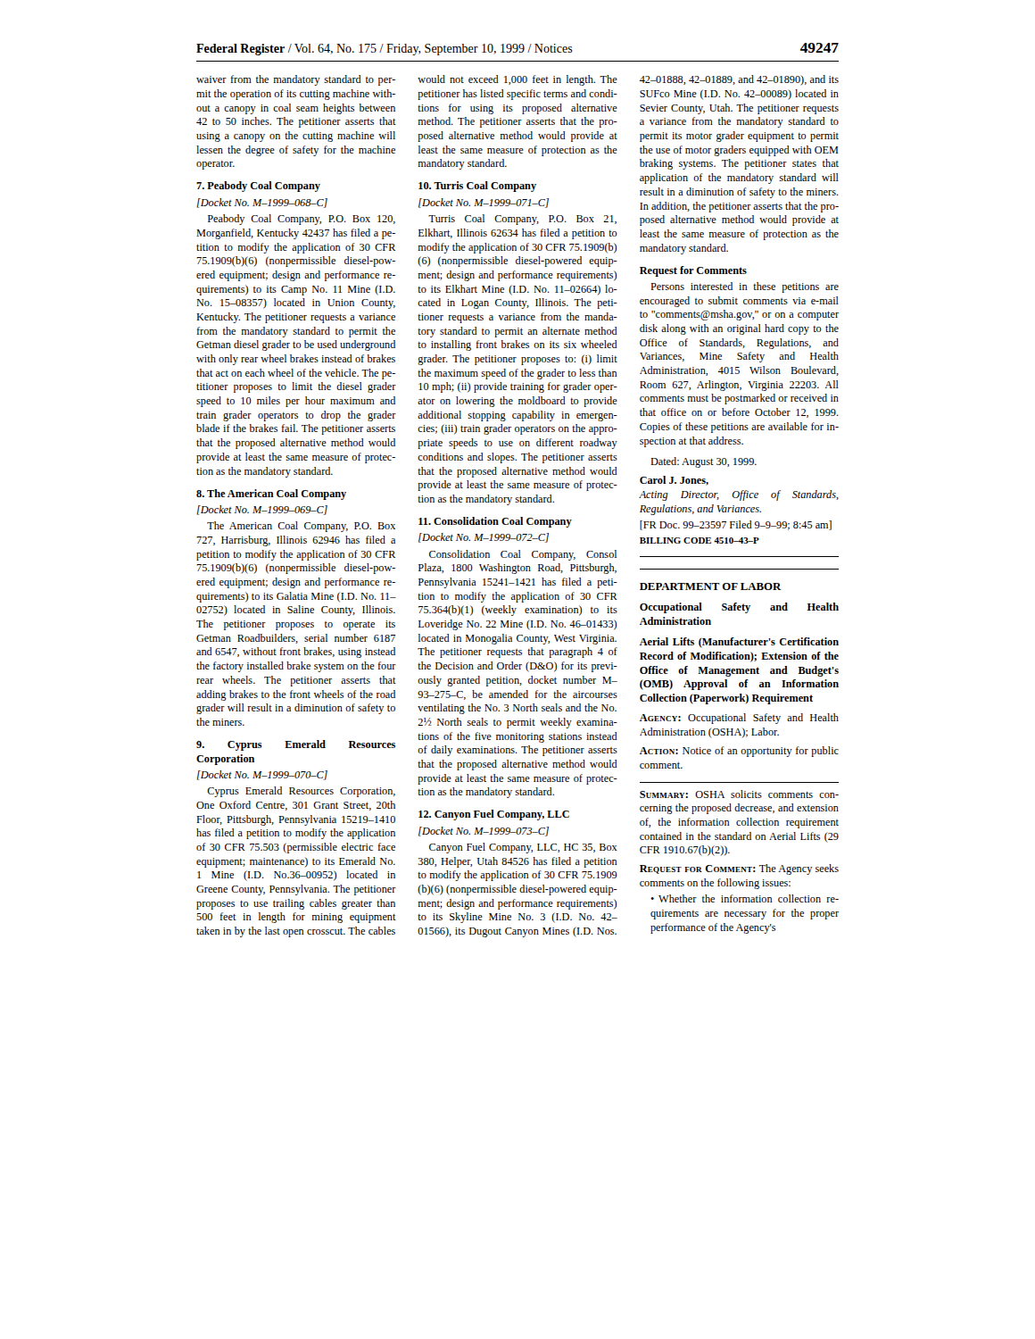Federal Register / Vol. 64, No. 175 / Friday, September 10, 1999 / Notices
49247
waiver from the mandatory standard to permit the operation of its cutting machine without a canopy in coal seam heights between 42 to 50 inches. The petitioner asserts that using a canopy on the cutting machine will lessen the degree of safety for the machine operator.
7. Peabody Coal Company
[Docket No. M–1999–068–C]
Peabody Coal Company, P.O. Box 120, Morganfield, Kentucky 42437 has filed a petition to modify the application of 30 CFR 75.1909(b)(6) (nonpermissible diesel-powered equipment; design and performance requirements) to its Camp No. 11 Mine (I.D. No. 15–08357) located in Union County, Kentucky. The petitioner requests a variance from the mandatory standard to permit the Getman diesel grader to be used underground with only rear wheel brakes instead of brakes that act on each wheel of the vehicle. The petitioner proposes to limit the diesel grader speed to 10 miles per hour maximum and train grader operators to drop the grader blade if the brakes fail. The petitioner asserts that the proposed alternative method would provide at least the same measure of protection as the mandatory standard.
8. The American Coal Company
[Docket No. M–1999–069–C]
The American Coal Company, P.O. Box 727, Harrisburg, Illinois 62946 has filed a petition to modify the application of 30 CFR 75.1909(b)(6) (nonpermissible diesel-powered equipment; design and performance requirements) to its Galatia Mine (I.D. No. 11–02752) located in Saline County, Illinois. The petitioner proposes to operate its Getman Roadbuilders, serial number 6187 and 6547, without front brakes, using instead the factory installed brake system on the four rear wheels. The petitioner asserts that adding brakes to the front wheels of the road grader will result in a diminution of safety to the miners.
9. Cyprus Emerald Resources Corporation
[Docket No. M–1999–070–C]
Cyprus Emerald Resources Corporation, One Oxford Centre, 301 Grant Street, 20th Floor, Pittsburgh, Pennsylvania 15219–1410 has filed a petition to modify the application of 30 CFR 75.503 (permissible electric face equipment; maintenance) to its Emerald No. 1 Mine (I.D. No.36–00952) located in Greene County, Pennsylvania. The petitioner proposes to use trailing cables greater than 500 feet in length for mining equipment taken in by the last open crosscut. The cables would not exceed 1,000 feet in length. The petitioner has listed specific terms and conditions for using its proposed alternative method. The petitioner asserts that the proposed alternative method would provide at least the same measure of protection as the mandatory standard.
10. Turris Coal Company
[Docket No. M–1999–071–C]
Turris Coal Company, P.O. Box 21, Elkhart, Illinois 62634 has filed a petition to modify the application of 30 CFR 75.1909(b)(6) (nonpermissible diesel-powered equipment; design and performance requirements) to its Elkhart Mine (I.D. No. 11–02664) located in Logan County, Illinois. The petitioner requests a variance from the mandatory standard to permit an alternate method to installing front brakes on its six wheeled grader. The petitioner proposes to: (i) limit the maximum speed of the grader to less than 10 mph; (ii) provide training for grader operator on lowering the moldboard to provide additional stopping capability in emergencies; (iii) train grader operators on the appropriate speeds to use on different roadway conditions and slopes. The petitioner asserts that the proposed alternative method would provide at least the same measure of protection as the mandatory standard.
11. Consolidation Coal Company
[Docket No. M–1999–072–C]
Consolidation Coal Company, Consol Plaza, 1800 Washington Road, Pittsburgh, Pennsylvania 15241–1421 has filed a petition to modify the application of 30 CFR 75.364(b)(1) (weekly examination) to its Loveridge No. 22 Mine (I.D. No. 46–01433) located in Monogalia County, West Virginia. The petitioner requests that paragraph 4 of the Decision and Order (D&O) for its previously granted petition, docket number M–93–275–C, be amended for the aircourses ventilating the No. 3 North seals and the No. 2½ North seals to permit weekly examinations of the five monitoring stations instead of daily examinations. The petitioner asserts that the proposed alternative method would provide at least the same measure of protection as the mandatory standard.
12. Canyon Fuel Company, LLC
[Docket No. M–1999–073–C]
Canyon Fuel Company, LLC, HC 35, Box 380, Helper, Utah 84526 has filed a petition to modify the application of 30 CFR 75.1909 (b)(6) (nonpermissible diesel-powered equipment; design and performance requirements) to its Skyline Mine No. 3 (I.D. No. 42–01566), its Dugout Canyon Mines (I.D. Nos. 42–01888, 42–01889, and 42–01890), and its SUFco Mine (I.D. No. 42–00089) located in Sevier County, Utah. The petitioner requests a variance from the mandatory standard to permit its motor grader equipment to permit the use of motor graders equipped with OEM braking systems. The petitioner states that application of the mandatory standard will result in a diminution of safety to the miners. In addition, the petitioner asserts that the proposed alternative method would provide at least the same measure of protection as the mandatory standard.
Request for Comments
Persons interested in these petitions are encouraged to submit comments via e-mail to ''comments@msha.gov,'' or on a computer disk along with an original hard copy to the Office of Standards, Regulations, and Variances, Mine Safety and Health Administration, 4015 Wilson Boulevard, Room 627, Arlington, Virginia 22203. All comments must be postmarked or received in that office on or before October 12, 1999. Copies of these petitions are available for inspection at that address.
Dated: August 30, 1999.
Carol J. Jones,
Acting Director, Office of Standards, Regulations, and Variances.
[FR Doc. 99–23597 Filed 9–9–99; 8:45 am]
BILLING CODE 4510–43–P
DEPARTMENT OF LABOR
Occupational Safety and Health Administration
Aerial Lifts (Manufacturer's Certification Record of Modification); Extension of the Office of Management and Budget's (OMB) Approval of an Information Collection (Paperwork) Requirement
Agency: Occupational Safety and Health Administration (OSHA); Labor.
Action: Notice of an opportunity for public comment.
Summary: OSHA solicits comments concerning the proposed decrease, and extension of, the information collection requirement contained in the standard on Aerial Lifts (29 CFR 1910.67(b)(2)).
Request for Comment: The Agency seeks comments on the following issues:
Whether the information collection requirements are necessary for the proper performance of the Agency's